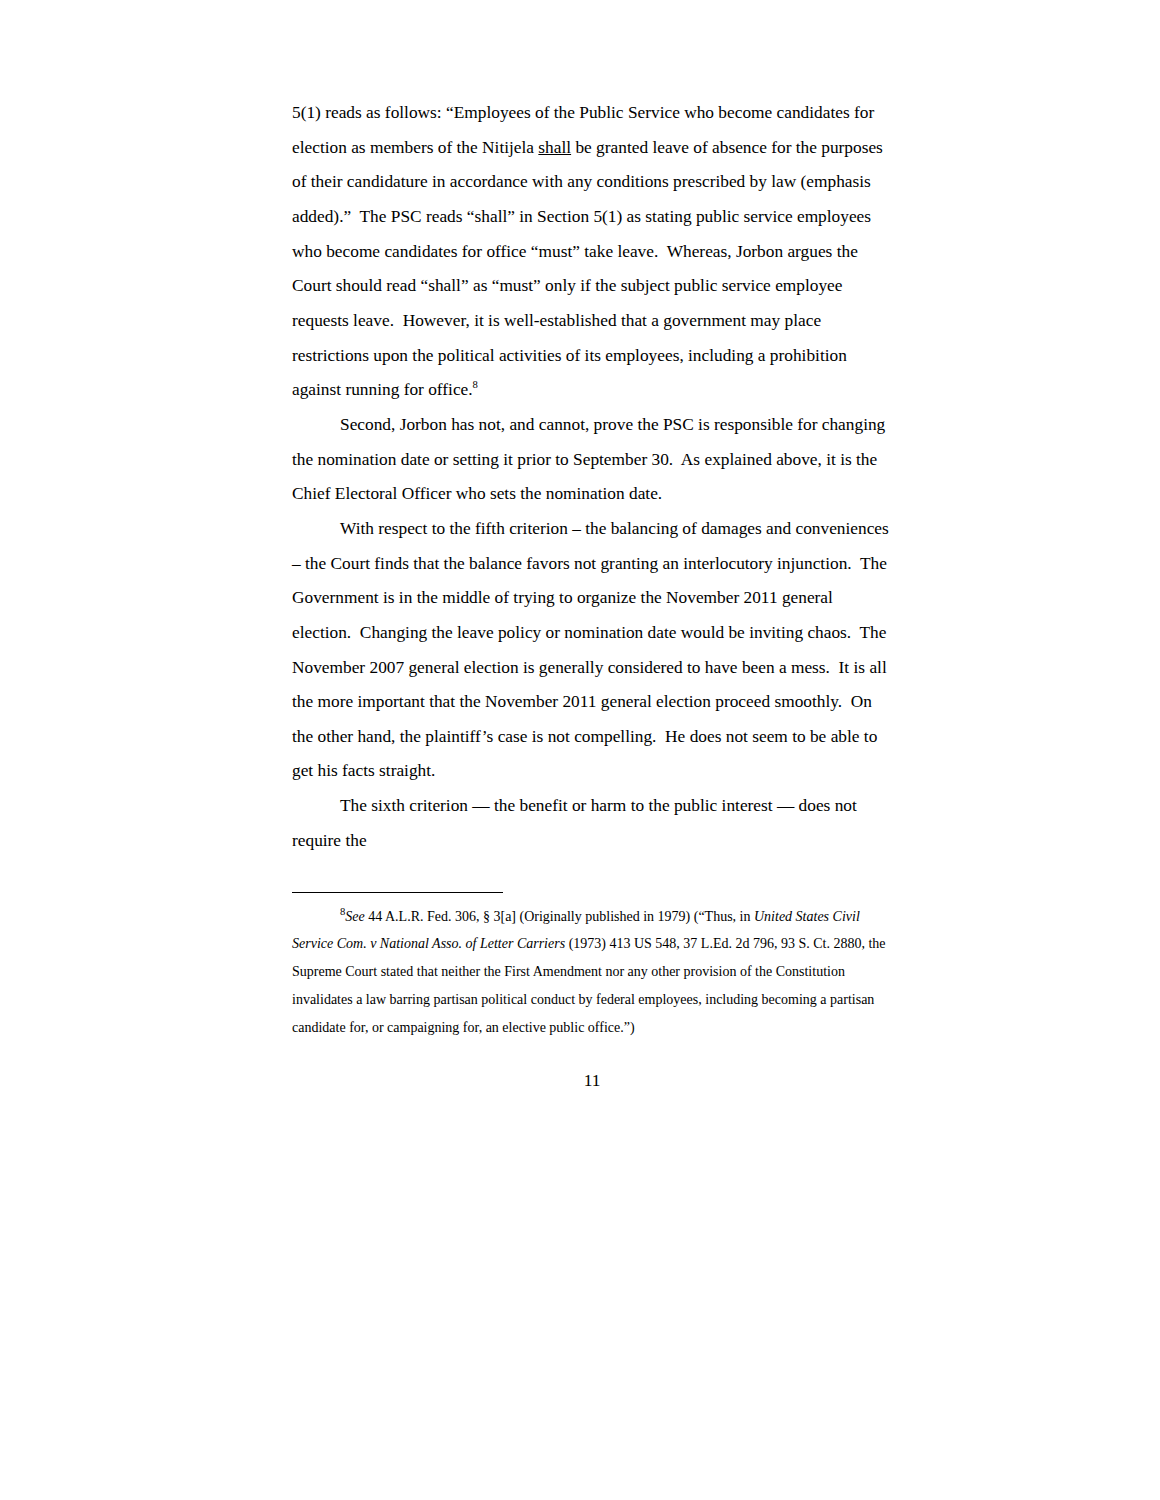5(1) reads as follows: “Employees of the Public Service who become candidates for election as members of the Nitijela shall be granted leave of absence for the purposes of their candidature in accordance with any conditions prescribed by law (emphasis added).” The PSC reads “shall” in Section 5(1) as stating public service employees who become candidates for office “must” take leave. Whereas, Jorbon argues the Court should read “shall” as “must” only if the subject public service employee requests leave. However, it is well-established that a government may place restrictions upon the political activities of its employees, including a prohibition against running for office.8
Second, Jorbon has not, and cannot, prove the PSC is responsible for changing the nomination date or setting it prior to September 30. As explained above, it is the Chief Electoral Officer who sets the nomination date.
With respect to the fifth criterion – the balancing of damages and conveniences – the Court finds that the balance favors not granting an interlocutory injunction. The Government is in the middle of trying to organize the November 2011 general election. Changing the leave policy or nomination date would be inviting chaos. The November 2007 general election is generally considered to have been a mess. It is all the more important that the November 2011 general election proceed smoothly. On the other hand, the plaintiff’s case is not compelling. He does not seem to be able to get his facts straight.
The sixth criterion — the benefit or harm to the public interest — does not require the
8 See 44 A.L.R. Fed. 306, § 3[a] (Originally published in 1979) (“Thus, in United States Civil Service Com. v National Asso. of Letter Carriers (1973) 413 US 548, 37 L.Ed. 2d 796, 93 S. Ct. 2880, the Supreme Court stated that neither the First Amendment nor any other provision of the Constitution invalidates a law barring partisan political conduct by federal employees, including becoming a partisan candidate for, or campaigning for, an elective public office.”)
11